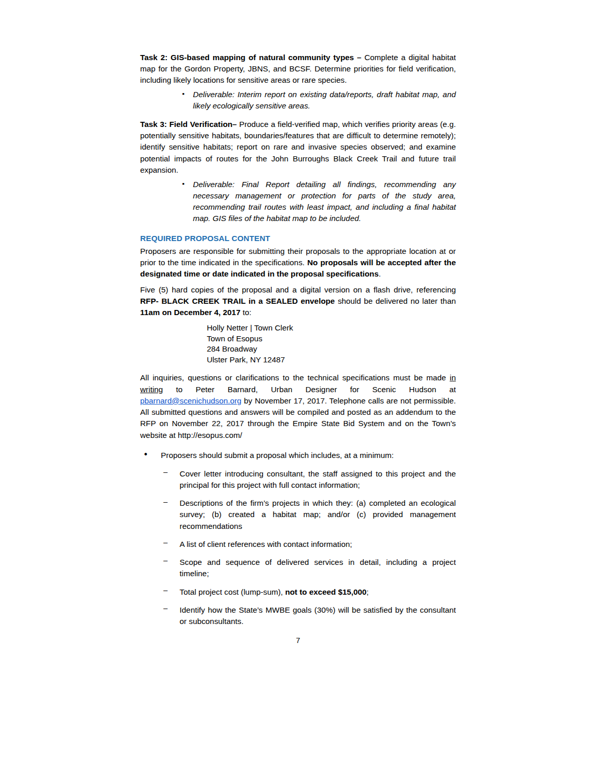Task 2: GIS-based mapping of natural community types – Complete a digital habitat map for the Gordon Property, JBNS, and BCSF. Determine priorities for field verification, including likely locations for sensitive areas or rare species.
Deliverable: Interim report on existing data/reports, draft habitat map, and likely ecologically sensitive areas.
Task 3: Field Verification– Produce a field-verified map, which verifies priority areas (e.g. potentially sensitive habitats, boundaries/features that are difficult to determine remotely); identify sensitive habitats; report on rare and invasive species observed; and examine potential impacts of routes for the John Burroughs Black Creek Trail and future trail expansion.
Deliverable: Final Report detailing all findings, recommending any necessary management or protection for parts of the study area, recommending trail routes with least impact, and including a final habitat map. GIS files of the habitat map to be included.
REQUIRED PROPOSAL CONTENT
Proposers are responsible for submitting their proposals to the appropriate location at or prior to the time indicated in the specifications. No proposals will be accepted after the designated time or date indicated in the proposal specifications.
Five (5) hard copies of the proposal and a digital version on a flash drive, referencing RFP- BLACK CREEK TRAIL in a SEALED envelope should be delivered no later than 11am on December 4, 2017 to:
Holly Netter | Town Clerk
Town of Esopus
284 Broadway
Ulster Park, NY 12487
All inquiries, questions or clarifications to the technical specifications must be made in writing to Peter Barnard, Urban Designer for Scenic Hudson at pbarnard@scenichudson.org by November 17, 2017. Telephone calls are not permissible. All submitted questions and answers will be compiled and posted as an addendum to the RFP on November 22, 2017 through the Empire State Bid System and on the Town’s website at http://esopus.com/
Proposers should submit a proposal which includes, at a minimum:
Cover letter introducing consultant, the staff assigned to this project and the principal for this project with full contact information;
Descriptions of the firm’s projects in which they: (a) completed an ecological survey; (b) created a habitat map; and/or (c) provided management recommendations
A list of client references with contact information;
Scope and sequence of delivered services in detail, including a project timeline;
Total project cost (lump-sum), not to exceed $15,000;
Identify how the State’s MWBE goals (30%) will be satisfied by the consultant or subconsultants.
7